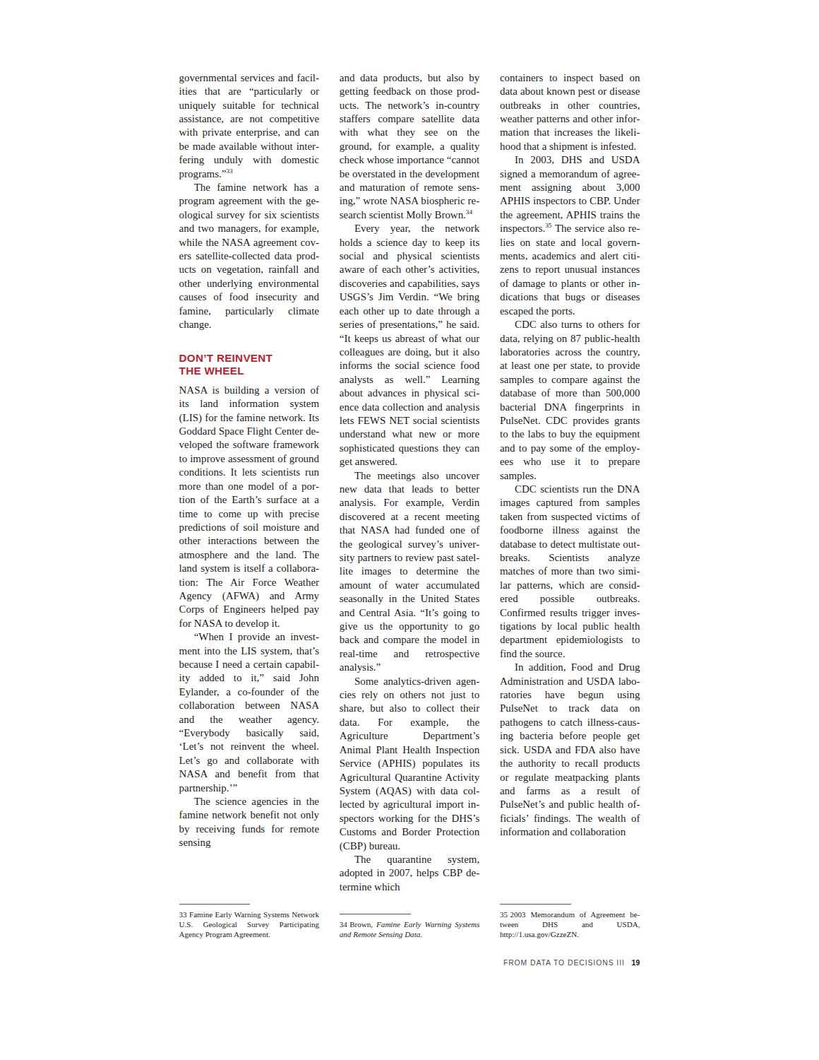governmental services and facilities that are “particularly or uniquely suitable for technical assistance, are not competitive with private enterprise, and can be made available without interfering unduly with domestic programs.”33
The famine network has a program agreement with the geological survey for six scientists and two managers, for example, while the NASA agreement covers satellite-collected data products on vegetation, rainfall and other underlying environmental causes of food insecurity and famine, particularly climate change.
Don’t reinvent
the wheel
NASA is building a version of its land information system (LIS) for the famine network. Its Goddard Space Flight Center developed the software framework to improve assessment of ground conditions. It lets scientists run more than one model of a portion of the Earth’s surface at a time to come up with precise predictions of soil moisture and other interactions between the atmosphere and the land. The land system is itself a collaboration: The Air Force Weather Agency (AFWA) and Army Corps of Engineers helped pay for NASA to develop it.
“When I provide an investment into the LIS system, that’s because I need a certain capability added to it,” said John Eylander, a co-founder of the collaboration between NASA and the weather agency. “Everybody basically said, ‘Let’s not reinvent the wheel. Let’s go and collaborate with NASA and benefit from that partnership.’”
The science agencies in the famine network benefit not only by receiving funds for remote sensing
33 Famine Early Warning Systems Network U.S. Geological Survey Participating Agency Program Agreement.
and data products, but also by getting feedback on those products. The network’s in-country staffers compare satellite data with what they see on the ground, for example, a quality check whose importance “cannot be overstated in the development and maturation of remote sensing,” wrote NASA biospheric research scientist Molly Brown.34
Every year, the network holds a science day to keep its social and physical scientists aware of each other’s activities, discoveries and capabilities, says USGS’s Jim Verdin. “We bring each other up to date through a series of presentations,” he said. “It keeps us abreast of what our colleagues are doing, but it also informs the social science food analysts as well.” Learning about advances in physical science data collection and analysis lets FEWS NET social scientists understand what new or more sophisticated questions they can get answered.
The meetings also uncover new data that leads to better analysis. For example, Verdin discovered at a recent meeting that NASA had funded one of the geological survey’s university partners to review past satellite images to determine the amount of water accumulated seasonally in the United States and Central Asia. “It’s going to give us the opportunity to go back and compare the model in real-time and retrospective analysis.”
Some analytics-driven agencies rely on others not just to share, but also to collect their data. For example, the Agriculture Department’s Animal Plant Health Inspection Service (APHIS) populates its Agricultural Quarantine Activity System (AQAS) with data collected by agricultural import inspectors working for the DHS’s Customs and Border Protection (CBP) bureau.
The quarantine system, adopted in 2007, helps CBP determine which
34 Brown, Famine Early Warning Systems and Remote Sensing Data.
containers to inspect based on data about known pest or disease outbreaks in other countries, weather patterns and other information that increases the likelihood that a shipment is infested.
In 2003, DHS and USDA signed a memorandum of agreement assigning about 3,000 APHIS inspectors to CBP. Under the agreement, APHIS trains the inspectors.35 The service also relies on state and local governments, academics and alert citizens to report unusual instances of damage to plants or other indications that bugs or diseases escaped the ports.
CDC also turns to others for data, relying on 87 public-health laboratories across the country, at least one per state, to provide samples to compare against the database of more than 500,000 bacterial DNA fingerprints in PulseNet. CDC provides grants to the labs to buy the equipment and to pay some of the employees who use it to prepare samples.
CDC scientists run the DNA images captured from samples taken from suspected victims of foodborne illness against the database to detect multistate outbreaks. Scientists analyze matches of more than two similar patterns, which are considered possible outbreaks. Confirmed results trigger investigations by local public health department epidemiologists to find the source.
In addition, Food and Drug Administration and USDA laboratories have begun using PulseNet to track data on pathogens to catch illness-causing bacteria before people get sick. USDA and FDA also have the authority to recall products or regulate meatpacking plants and farms as a result of PulseNet’s and public health officials’ findings. The wealth of information and collaboration
352003 Memorandum of Agreement between DHS and USDA, http://1.usa.gov/GzzeZN.
From Data to Decisions III19